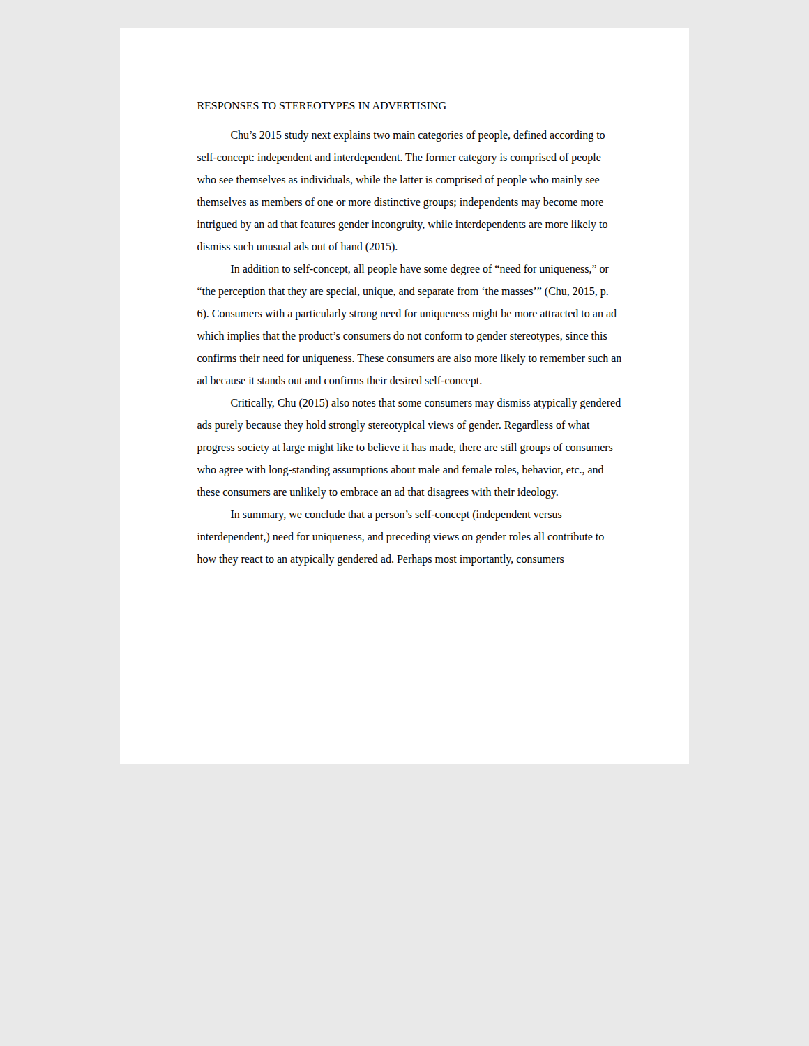Responses to Stereotypes in Advertising
Chu’s 2015 study next explains two main categories of people, defined according to self-concept: independent and interdependent. The former category is comprised of people who see themselves as individuals, while the latter is comprised of people who mainly see themselves as members of one or more distinctive groups; independents may become more intrigued by an ad that features gender incongruity, while interdependents are more likely to dismiss such unusual ads out of hand (2015).
In addition to self-concept, all people have some degree of “need for uniqueness,” or “the perception that they are special, unique, and separate from ‘the masses’” (Chu, 2015, p. 6). Consumers with a particularly strong need for uniqueness might be more attracted to an ad which implies that the product’s consumers do not conform to gender stereotypes, since this confirms their need for uniqueness. These consumers are also more likely to remember such an ad because it stands out and confirms their desired self-concept.
Critically, Chu (2015) also notes that some consumers may dismiss atypically gendered ads purely because they hold strongly stereotypical views of gender. Regardless of what progress society at large might like to believe it has made, there are still groups of consumers who agree with long-standing assumptions about male and female roles, behavior, etc., and these consumers are unlikely to embrace an ad that disagrees with their ideology.
In summary, we conclude that a person’s self-concept (independent versus interdependent,) need for uniqueness, and preceding views on gender roles all contribute to how they react to an atypically gendered ad. Perhaps most importantly, consumers